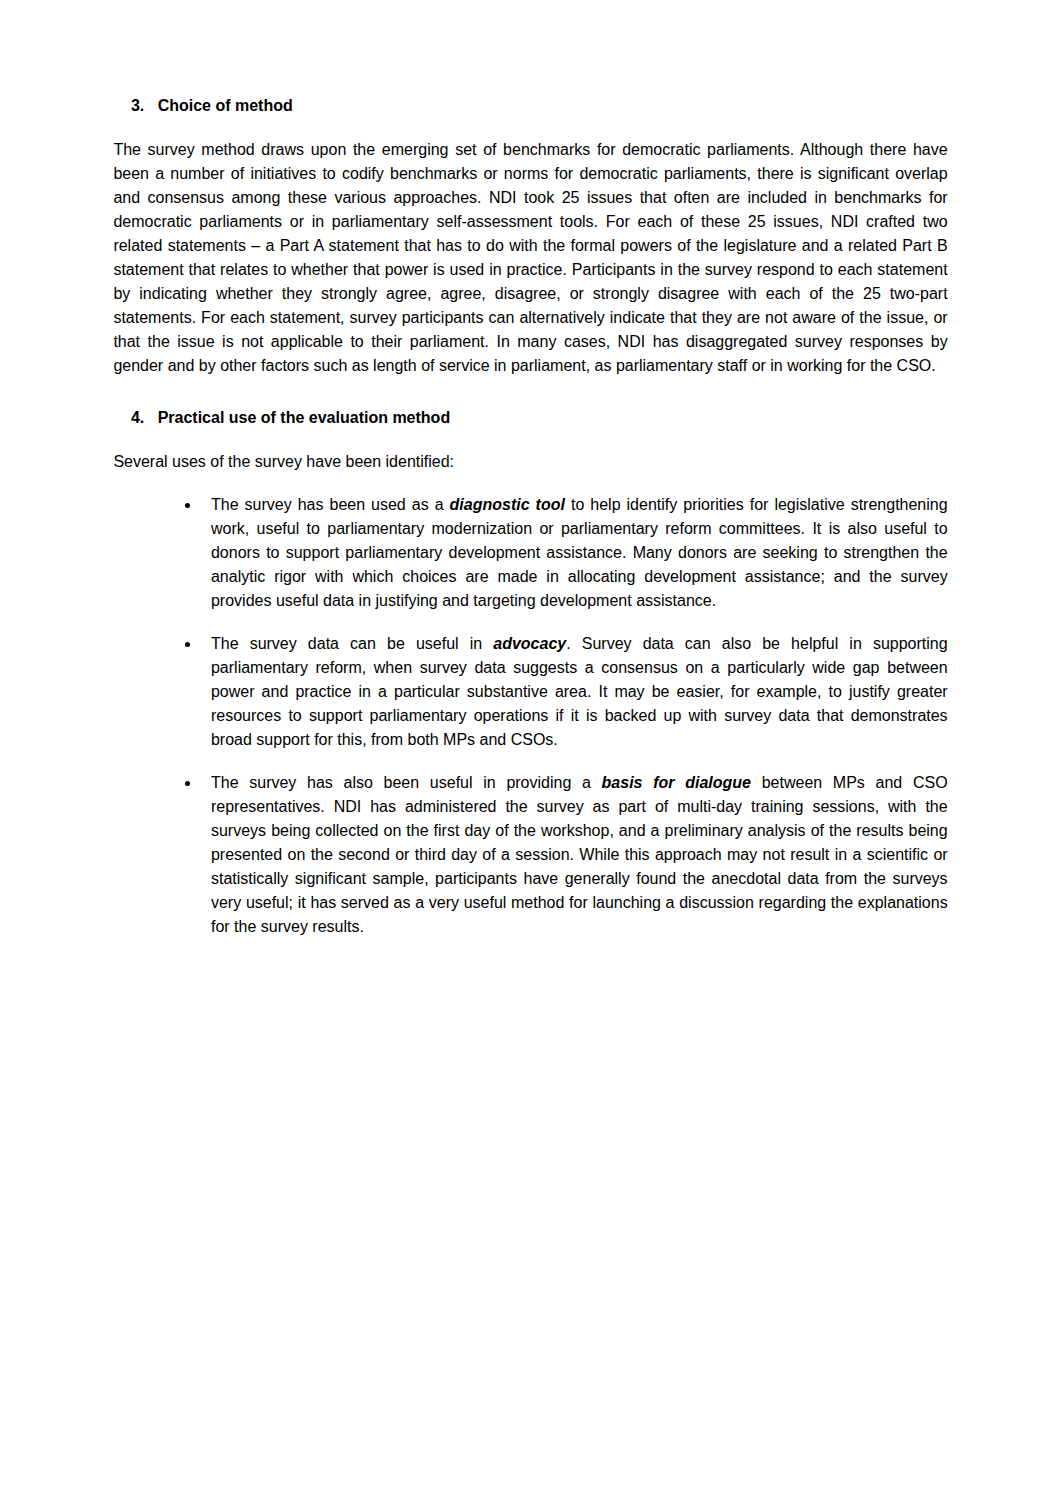3. Choice of method
The survey method draws upon the emerging set of benchmarks for democratic parliaments. Although there have been a number of initiatives to codify benchmarks or norms for democratic parliaments, there is significant overlap and consensus among these various approaches. NDI took 25 issues that often are included in benchmarks for democratic parliaments or in parliamentary self-assessment tools. For each of these 25 issues, NDI crafted two related statements – a Part A statement that has to do with the formal powers of the legislature and a related Part B statement that relates to whether that power is used in practice. Participants in the survey respond to each statement by indicating whether they strongly agree, agree, disagree, or strongly disagree with each of the 25 two-part statements. For each statement, survey participants can alternatively indicate that they are not aware of the issue, or that the issue is not applicable to their parliament. In many cases, NDI has disaggregated survey responses by gender and by other factors such as length of service in parliament, as parliamentary staff or in working for the CSO.
4. Practical use of the evaluation method
Several uses of the survey have been identified:
The survey has been used as a diagnostic tool to help identify priorities for legislative strengthening work, useful to parliamentary modernization or parliamentary reform committees. It is also useful to donors to support parliamentary development assistance. Many donors are seeking to strengthen the analytic rigor with which choices are made in allocating development assistance; and the survey provides useful data in justifying and targeting development assistance.
The survey data can be useful in advocacy. Survey data can also be helpful in supporting parliamentary reform, when survey data suggests a consensus on a particularly wide gap between power and practice in a particular substantive area. It may be easier, for example, to justify greater resources to support parliamentary operations if it is backed up with survey data that demonstrates broad support for this, from both MPs and CSOs.
The survey has also been useful in providing a basis for dialogue between MPs and CSO representatives. NDI has administered the survey as part of multi-day training sessions, with the surveys being collected on the first day of the workshop, and a preliminary analysis of the results being presented on the second or third day of a session. While this approach may not result in a scientific or statistically significant sample, participants have generally found the anecdotal data from the surveys very useful; it has served as a very useful method for launching a discussion regarding the explanations for the survey results.